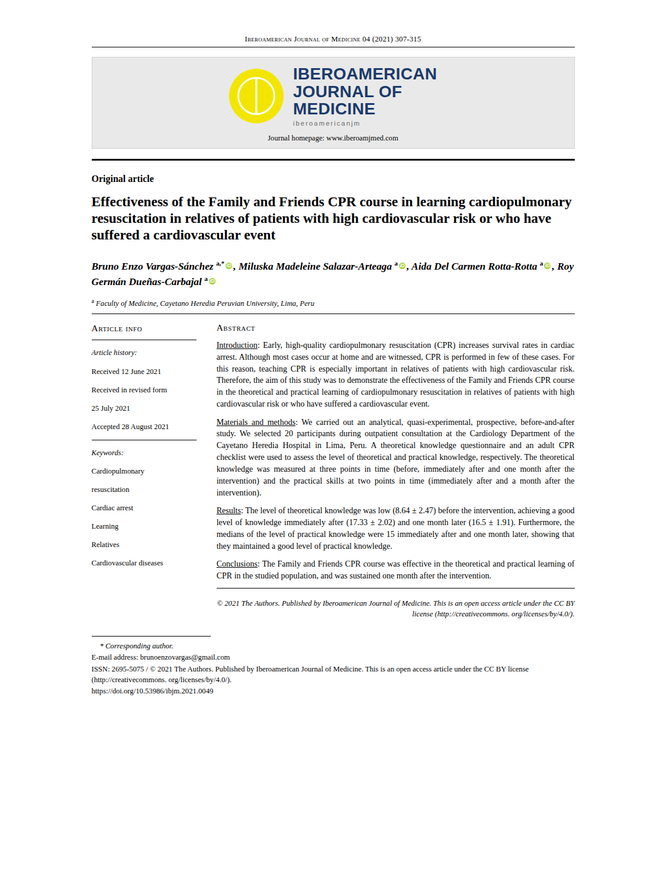Iberoamerican Journal of Medicine 04 (2021) 307-315
IBEROAMERICAN
JOURNAL OF
MEDICINE
iberoamericanjm
Journal homepage: www.iberoamjmed.com
Original article
Effectiveness of the Family and Friends CPR course in learning cardiopulmonary resuscitation in relatives of patients with high cardiovascular risk or who have suffered a cardiovascular event
Bruno Enzo Vargas-Sánchez a,* , Miluska Madeleine Salazar-Arteaga a , Aida Del Carmen Rotta-Rotta a , Roy Germán Dueñas-Carbajal a
a Faculty of Medicine, Cayetano Heredia Peruvian University, Lima, Peru
Article info
Article history:
Received 12 June 2021
Received in revised form
25 July 2021
Accepted 28 August 2021
Keywords:
Cardiopulmonary
resuscitation
Cardiac arrest
Learning
Relatives
Cardiovascular diseases
Abstract
Introduction: Early, high-quality cardiopulmonary resuscitation (CPR) increases survival rates in cardiac arrest. Although most cases occur at home and are witnessed, CPR is performed in few of these cases. For this reason, teaching CPR is especially important in relatives of patients with high cardiovascular risk. Therefore, the aim of this study was to demonstrate the effectiveness of the Family and Friends CPR course in the theoretical and practical learning of cardiopulmonary resuscitation in relatives of patients with high cardiovascular risk or who have suffered a cardiovascular event.
Materials and methods: We carried out an analytical, quasi-experimental, prospective, before-and-after study. We selected 20 participants during outpatient consultation at the Cardiology Department of the Cayetano Heredia Hospital in Lima, Peru. A theoretical knowledge questionnaire and an adult CPR checklist were used to assess the level of theoretical and practical knowledge, respectively. The theoretical knowledge was measured at three points in time (before, immediately after and one month after the intervention) and the practical skills at two points in time (immediately after and a month after the intervention).
Results: The level of theoretical knowledge was low (8.64 ± 2.47) before the intervention, achieving a good level of knowledge immediately after (17.33 ± 2.02) and one month later (16.5 ± 1.91). Furthermore, the medians of the level of practical knowledge were 15 immediately after and one month later, showing that they maintained a good level of practical knowledge.
Conclusions: The Family and Friends CPR course was effective in the theoretical and practical learning of CPR in the studied population, and was sustained one month after the intervention.
© 2021 The Authors. Published by Iberoamerican Journal of Medicine. This is an open access article under the CC BY license (http://creativecommons. org/licenses/by/4.0/).
* Corresponding author.
E-mail address: brunoenzovargas@gmail.com
ISSN: 2695-5075 / © 2021 The Authors. Published by Iberoamerican Journal of Medicine. This is an open access article under the CC BY license (http://creativecommons. org/licenses/by/4.0/).
https://doi.org/10.53986/ibjm.2021.0049